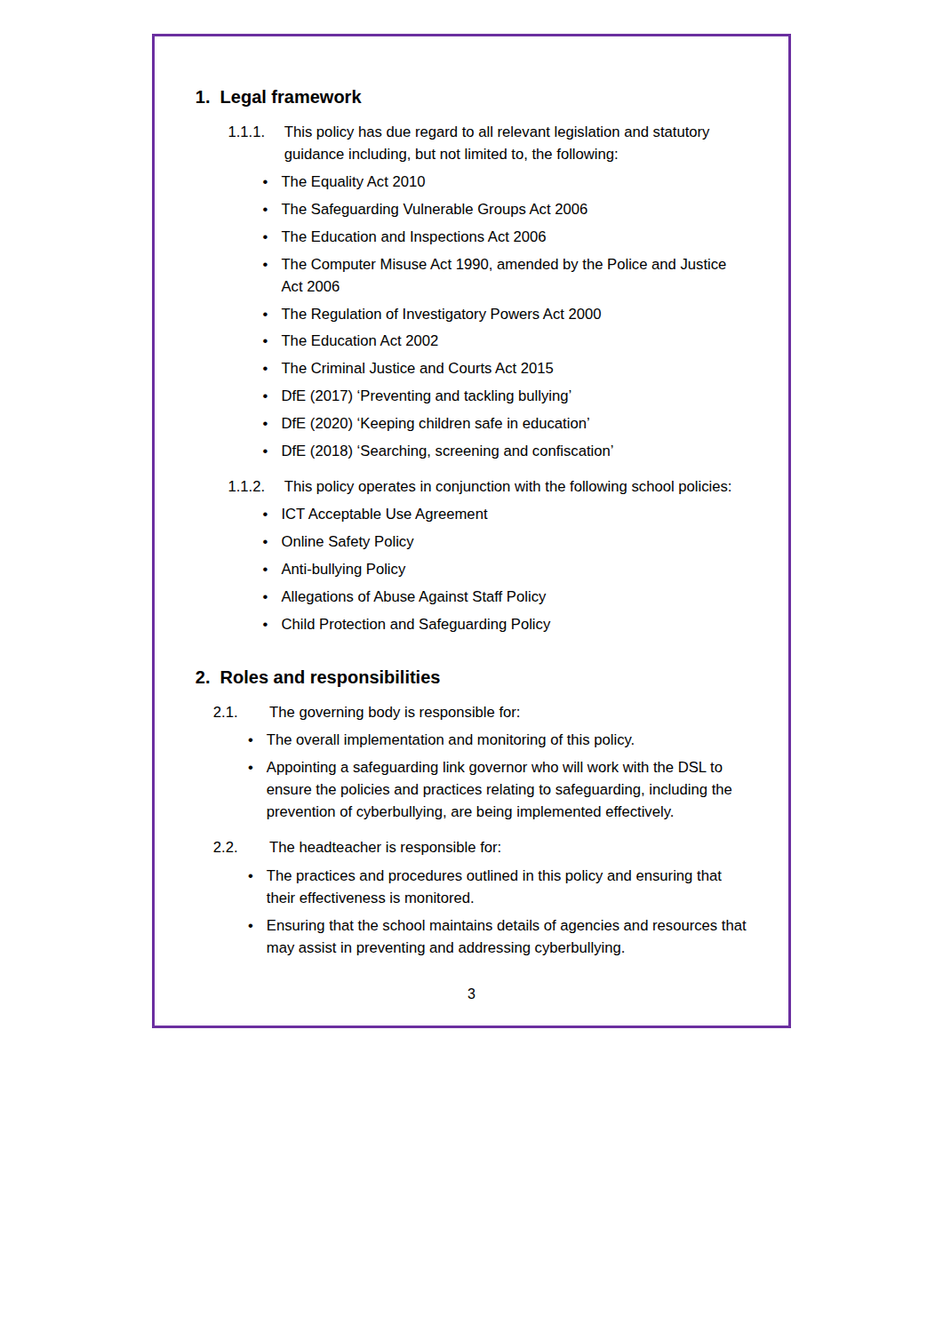1. Legal framework
1.1.1.
This policy has due regard to all relevant legislation and statutory guidance including, but not limited to, the following:
The Equality Act 2010
The Safeguarding Vulnerable Groups Act 2006
The Education and Inspections Act 2006
The Computer Misuse Act 1990, amended by the Police and Justice Act 2006
The Regulation of Investigatory Powers Act 2000
The Education Act 2002
The Criminal Justice and Courts Act 2015
DfE (2017) ‘Preventing and tackling bullying’
DfE (2020) ‘Keeping children safe in education’
DfE (2018) ‘Searching, screening and confiscation’
1.1.2.
This policy operates in conjunction with the following school policies:
ICT Acceptable Use Agreement
Online Safety Policy
Anti-bullying Policy
Allegations of Abuse Against Staff Policy
Child Protection and Safeguarding Policy
2. Roles and responsibilities
2.1.
The governing body is responsible for:
The overall implementation and monitoring of this policy.
Appointing a safeguarding link governor who will work with the DSL to ensure the policies and practices relating to safeguarding, including the prevention of cyberbullying, are being implemented effectively.
2.2.
The headteacher is responsible for:
The practices and procedures outlined in this policy and ensuring that their effectiveness is monitored.
Ensuring that the school maintains details of agencies and resources that may assist in preventing and addressing cyberbullying.
3